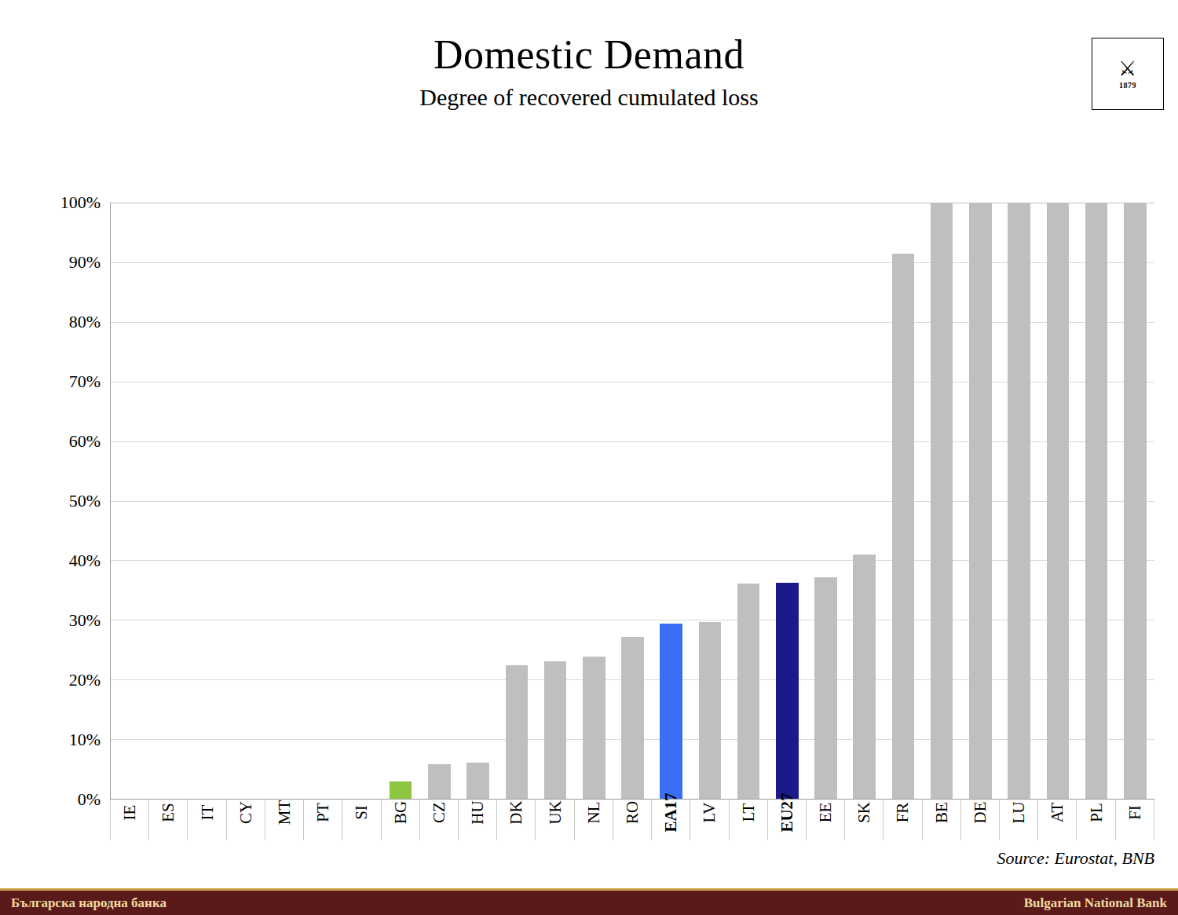⚔ 1879
Domestic Demand
Degree of recovered cumulated loss
100%
90%
80%
70%
60%
50%
40%
30%
20%
10%
0%
IE
ES
IT
CY
MT
PT
SI
BG
CZ
HU
DK
UK
NL
RO
EA17
LV
LT
EU27
EE
SK
FR
BE
DE
LU
AT
PL
FI
Source: Eurostat, BNB
Българска народна банка
Bulgarian National Bank